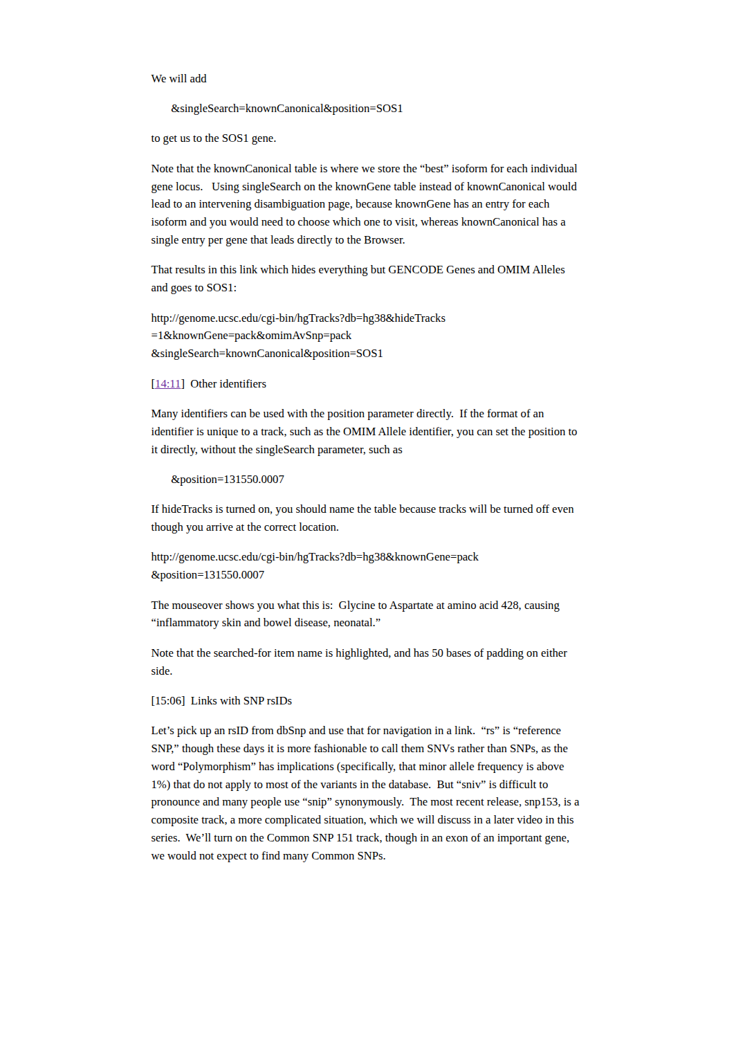We will add
&singleSearch=knownCanonical&position=SOS1
to get us to the SOS1 gene.
Note that the knownCanonical table is where we store the “best” isoform for each individual gene locus. Using singleSearch on the knownGene table instead of knownCanonical would lead to an intervening disambiguation page, because knownGene has an entry for each isoform and you would need to choose which one to visit, whereas knownCanonical has a single entry per gene that leads directly to the Browser.
That results in this link which hides everything but GENCODE Genes and OMIM Alleles and goes to SOS1:
http://genome.ucsc.edu/cgi-bin/hgTracks?db=hg38&hideTracks
=1&knownGene=pack&omimAvSnp=pack
&singleSearch=knownCanonical&position=SOS1
[14:11] Other identifiers
Many identifiers can be used with the position parameter directly. If the format of an identifier is unique to a track, such as the OMIM Allele identifier, you can set the position to it directly, without the singleSearch parameter, such as
&position=131550.0007
If hideTracks is turned on, you should name the table because tracks will be turned off even though you arrive at the correct location.
http://genome.ucsc.edu/cgi-bin/hgTracks?db=hg38&knownGene=pack
&position=131550.0007
The mouseover shows you what this is: Glycine to Aspartate at amino acid 428, causing “inflammatory skin and bowel disease, neonatal.”
Note that the searched-for item name is highlighted, and has 50 bases of padding on either side.
[15:06] Links with SNP rsIDs
Let’s pick up an rsID from dbSnp and use that for navigation in a link. “rs” is “reference SNP,” though these days it is more fashionable to call them SNVs rather than SNPs, as the word “Polymorphism” has implications (specifically, that minor allele frequency is above 1%) that do not apply to most of the variants in the database. But “sniv” is difficult to pronounce and many people use “snip” synonymously. The most recent release, snp153, is a composite track, a more complicated situation, which we will discuss in a later video in this series. We’ll turn on the Common SNP 151 track, though in an exon of an important gene, we would not expect to find many Common SNPs.